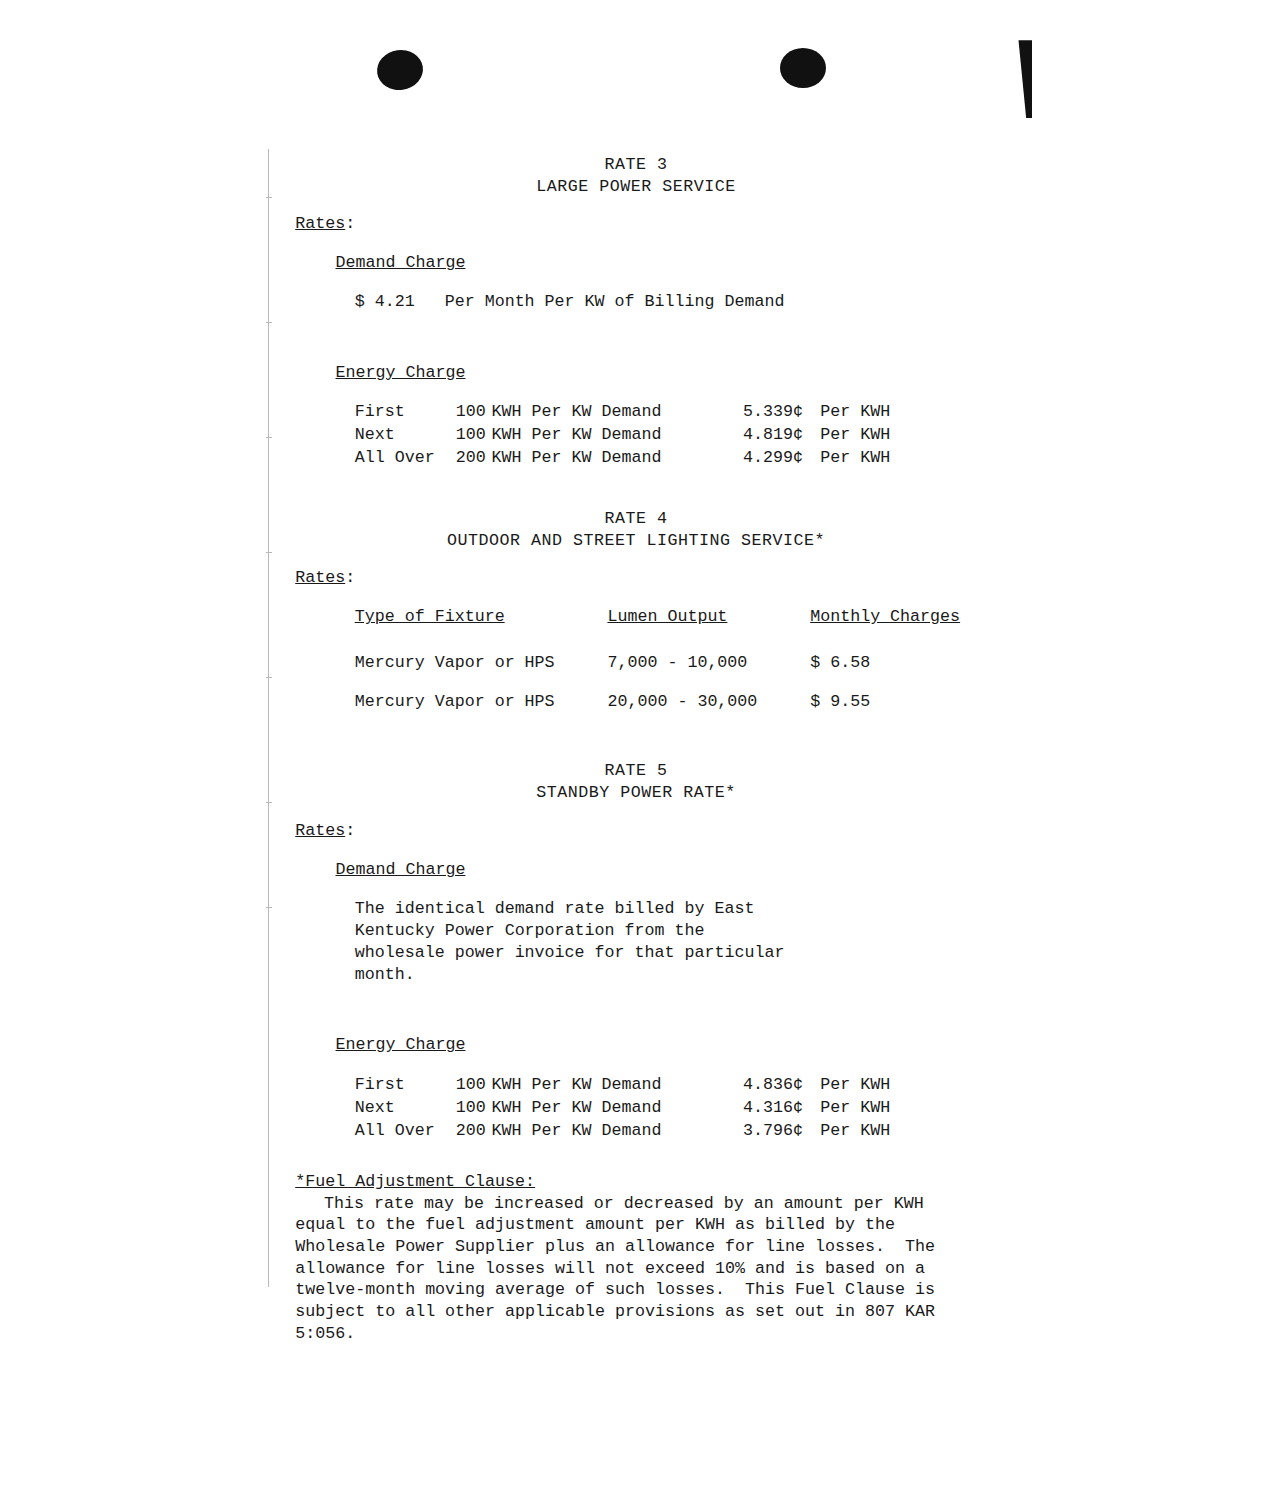RATE 3
LARGE POWER SERVICE
Rates:
Demand Charge
$ 4.21 Per Month Per KW of Billing Demand
Energy Charge
| First | 100 | KWH Per KW Demand | 5.339¢ | Per KWH |
| Next | 100 | KWH Per KW Demand | 4.819¢ | Per KWH |
| All Over | 200 | KWH Per KW Demand | 4.299¢ | Per KWH |
RATE 4
OUTDOOR AND STREET LIGHTING SERVICE*
Rates:
| Type of Fixture | Lumen Output | Monthly Charges |
| --- | --- | --- |
| Mercury Vapor or HPS | 7,000 - 10,000 | $ 6.58 |
| Mercury Vapor or HPS | 20,000 - 30,000 | $ 9.55 |
RATE 5
STANDBY POWER RATE*
Rates:
Demand Charge
The identical demand rate billed by East Kentucky Power Corporation from the wholesale power invoice for that particular month.
Energy Charge
| First | 100 | KWH Per KW Demand | 4.836¢ | Per KWH |
| Next | 100 | KWH Per KW Demand | 4.316¢ | Per KWH |
| All Over | 200 | KWH Per KW Demand | 3.796¢ | Per KWH |
*Fuel Adjustment Clause:
This rate may be increased or decreased by an amount per KWH equal to the fuel adjustment amount per KWH as billed by the Wholesale Power Supplier plus an allowance for line losses. The allowance for line losses will not exceed 10% and is based on a twelve-month moving average of such losses. This Fuel Clause is subject to all other applicable provisions as set out in 807 KAR 5:056.